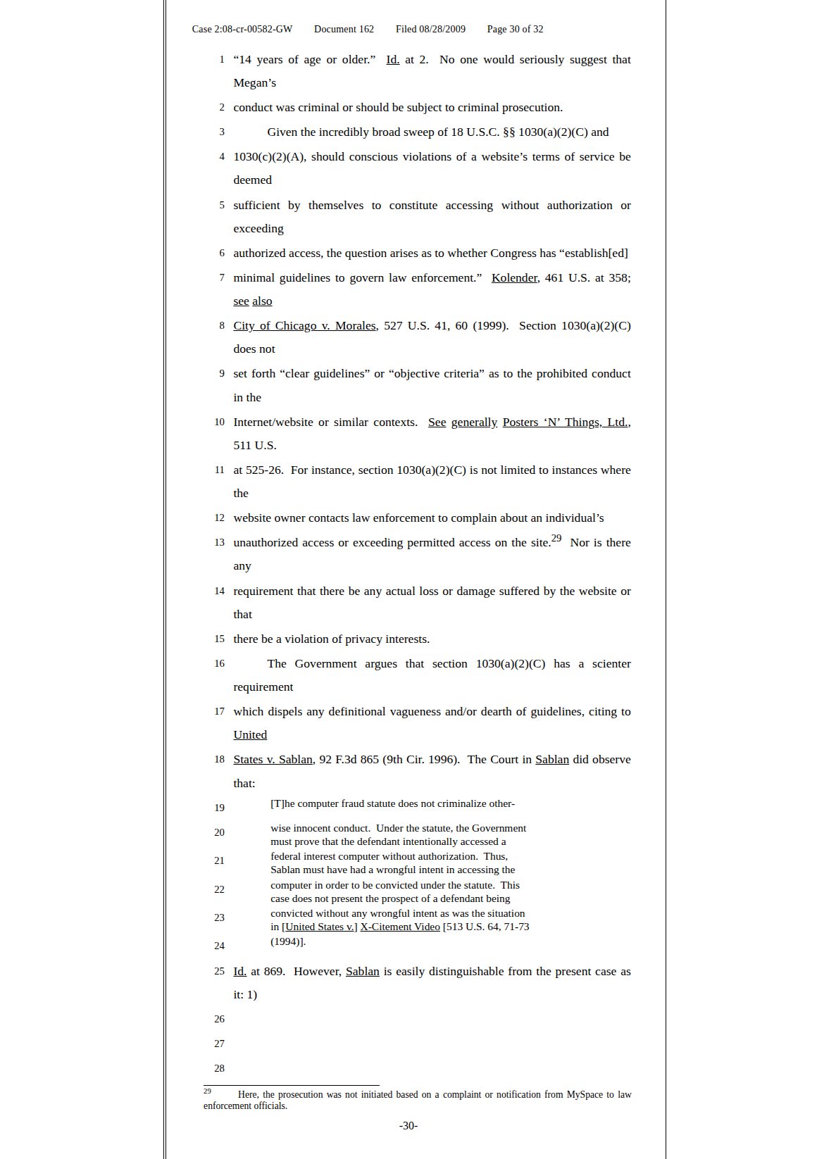Case 2:08-cr-00582-GW Document 162 Filed 08/28/2009 Page 30 of 32
| 1 | “14 years of age or older.” Id. at 2. No one would seriously suggest that Megan’s |
| 2 | conduct was criminal or should be subject to criminal prosecution. |
| 3 | Given the incredibly broad sweep of 18 U.S.C. §§ 1030(a)(2)(C) and |
| 4 | 1030(c)(2)(A), should conscious violations of a website’s terms of service be deemed |
| 5 | sufficient by themselves to constitute accessing without authorization or exceeding |
| 6 | authorized access, the question arises as to whether Congress has “establish[ed] |
| 7 | minimal guidelines to govern law enforcement.” Kolender , 461 U.S. at 358; see also |
| 8 | City of Chicago v. Morales , 527 U.S. 41, 60 (1999). Section 1030(a)(2)(C) does not |
| 9 | set forth “clear guidelines” or “objective criteria” as to the prohibited conduct in the |
| 10 | Internet/website or similar contexts. See generally Posters ‘N’ Things, Ltd. , 511 U.S. |
| 11 | at 525-26. For instance, section 1030(a)(2)(C) is not limited to instances where the |
| 12 | website owner contacts law enforcement to complain about an individual’s |
| 13 | unauthorized access or exceeding permitted access on the site. 29 Nor is there any |
| 14 | requirement that there be any actual loss or damage suffered by the website or that |
| 15 | there be a violation of privacy interests. |
| 16 | The Government argues that section 1030(a)(2)(C) has a scienter requirement |
| 17 | which dispels any definitional vagueness and/or dearth of guidelines, citing to United |
| 18 | States v. Sablan , 92 F.3d 865 (9th Cir. 1996). The Court in Sablan did observe that: |
| 19 | [T]he computer fraud statute does not criminalize other- |
| 20 | wise innocent conduct. Under the statute, the Government must prove that the defendant intentionally accessed a |
| 21 | federal interest computer without authorization. Thus, Sablan must have had a wrongful intent in accessing the |
| 22 | computer in order to be convicted under the statute. This case does not present the prospect of a defendant being |
| 23 | convicted without any wrongful intent as was the situation in [ United States v. ] X-Citement Video [513 U.S. 64, 71-73 |
| 24 | (1994)]. |
| 25 | Id. at 869. However, Sablan is easily distinguishable from the present case as it: 1) |
| 26 | |
| 27 | |
| 28 | |
29 Here, the prosecution was not initiated based on a complaint or notification from MySpace to law enforcement officials.
-30-